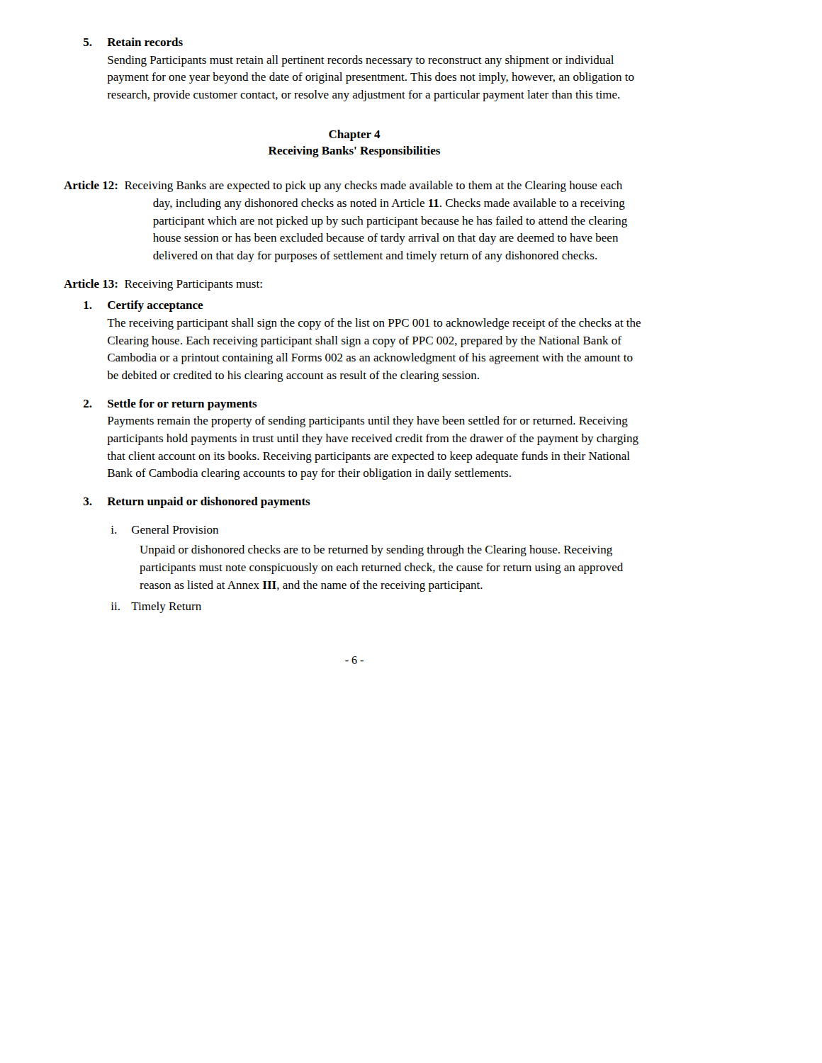5. Retain records Sending Participants must retain all pertinent records necessary to reconstruct any shipment or individual payment for one year beyond the date of original presentment. This does not imply, however, an obligation to research, provide customer contact, or resolve any adjustment for a particular payment later than this time.
Chapter 4
Receiving Banks' Responsibilities
Article 12: Receiving Banks are expected to pick up any checks made available to them at the Clearing house each day, including any dishonored checks as noted in Article 11. Checks made available to a receiving participant which are not picked up by such participant because he has failed to attend the clearing house session or has been excluded because of tardy arrival on that day are deemed to have been delivered on that day for purposes of settlement and timely return of any dishonored checks.
Article 13: Receiving Participants must:
1. Certify acceptance The receiving participant shall sign the copy of the list on PPC 001 to acknowledge receipt of the checks at the Clearing house. Each receiving participant shall sign a copy of PPC 002, prepared by the National Bank of Cambodia or a printout containing all Forms 002 as an acknowledgment of his agreement with the amount to be debited or credited to his clearing account as result of the clearing session.
2. Settle for or return payments Payments remain the property of sending participants until they have been settled for or returned. Receiving participants hold payments in trust until they have received credit from the drawer of the payment by charging that client account on its books. Receiving participants are expected to keep adequate funds in their National Bank of Cambodia clearing accounts to pay for their obligation in daily settlements.
3. Return unpaid or dishonored payments
i. General Provision
Unpaid or dishonored checks are to be returned by sending through the Clearing house. Receiving participants must note conspicuously on each returned check, the cause for return using an approved reason as listed at Annex III, and the name of the receiving participant.
ii. Timely Return
- 6 -